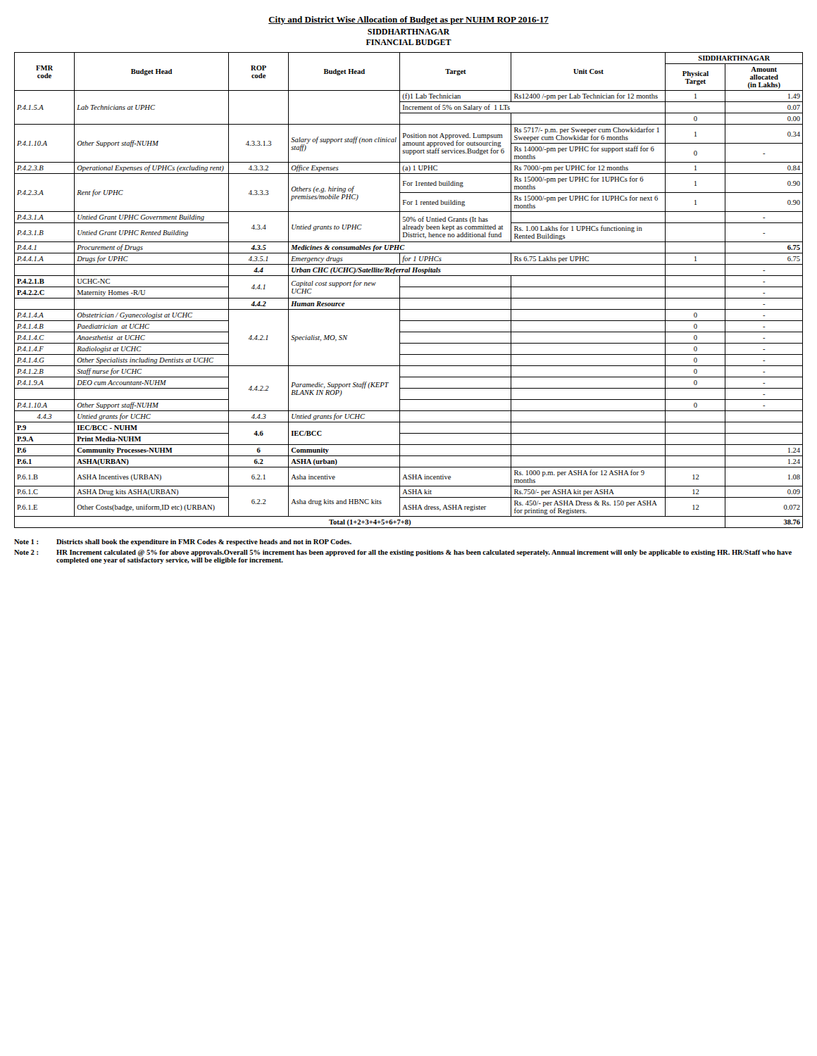City and District Wise Allocation of Budget as per NUHM ROP 2016-17
SIDDHARTHNAGAR
FINANCIAL BUDGET
| FMR code | Budget Head | ROP code | Budget Head | Target | Unit Cost | SIDDHARTHNAGAR |
| --- | --- | --- | --- | --- | --- | --- |
| Physical Target | Amount allocated (in Lakhs) |
| P.4.1.5.A | Lab Technicians at UPHC | | | (f)1 Lab Technician | Rs12400 /-pm per Lab Technician for 12 months | 1 | 1.49 |
| Increment of 5% on Salary of 1 LTs | | 0.07 |
| | | 0 | 0.00 |
| P.4.1.10.A | Other Support staff-NUHM | 4.3.3.1.3 | Salary of support staff (non clinical staff) | Position not Approved. Lumpsum amount approved for outsourcing support staff services.Budget for 6 | Rs 5717/- p.m. per Sweeper cum Chowkidarfor 1 Sweeper cum Chowkidar for 6 months | 1 | 0.34 |
| Rs 14000/-pm per UPHC for support staff for 6 months | 0 | - |
| P.4.2.3.B | Operational Expenses of UPHCs (excluding rent) | 4.3.3.2 | Office Expenses | (a) 1 UPHC | Rs 7000/-pm per UPHC for 12 months | 1 | 0.84 |
| P.4.2.3.A | Rent for UPHC | 4.3.3.3 | Others (e.g. hiring of premises/mobile PHC) | For 1rented building | Rs 15000/-pm per UPHC for 1UPHCs for 6 months | 1 | 0.90 |
| For 1 rented building | Rs 15000/-pm per UPHC for 1UPHCs for next 6 months | 1 | 0.90 |
| P.4.3.1.A | Untied Grant UPHC Government Building | 4.3.4 | Untied grants to UPHC | 50% of Untied Grants (It has already been kept as committed at District, hence no additional fund | | | - |
| P.4.3.1.B | Untied Grant UPHC Rented Building | Rs. 1.00 Lakhs for 1 UPHCs functioning in Rented Buildings | | - |
| P.4.4.1 | Procurement of Drugs | 4.3.5 | Medicines & consumables for UPHC | | 6.75 |
| P.4.4.1.A | Drugs for UPHC | 4.3.5.1 | Emergency drugs | for 1 UPHCs | Rs 6.75 Lakhs per UPHC | 1 | 6.75 |
| | | 4.4 | Urban CHC (UCHC)/Satellite/Referral Hospitals | | - |
| P.4.2.1.B | UCHC-NC | 4.4.1 | Capital cost support for new UCHC | | | | - |
| P.4.2.2.C | Maternity Homes -R/U | | | | - |
| | | 4.4.2 | Human Resource | | | | - |
| P.4.1.4.A | Obstetrician / Gyanecologist at UCHC | 4.4.2.1 | Specialist, MO, SN | | | 0 | - |
| P.4.1.4.B | Paediatrician at UCHC | | | 0 | - |
| P.4.1.4.C | Anaesthetist at UCHC | | | 0 | - |
| P.4.1.4.F | Radiologist at UCHC | | | 0 | - |
| P.4.1.4.G | Other Specialists including Dentists at UCHC | | | 0 | - |
| P.4.1.2.B | Staff nurse for UCHC | 4.4.2.2 | Paramedic, Support Staff (KEPT BLANK IN ROP) | | | 0 | - |
| P.4.1.9.A | DEO cum Accountant-NUHM | | | 0 | - |
| | | | | | - |
| P.4.1.10.A | Other Support staff-NUHM | | | 0 | - |
| 4.4.3 | Untied grants for UCHC | 4.4.3 | Untied grants for UCHC | | | | |
| P.9 | IEC/BCC - NUHM | 4.6 | IEC/BCC | | | | |
| P.9.A | Print Media-NUHM | | | | |
| P.6 | Community Processes-NUHM | 6 | Community | | | | 1.24 |
| P.6.1 | ASHA(URBAN) | 6.2 | ASHA (urban) | | | | 1.24 |
| P.6.1.B | ASHA Incentives (URBAN) | 6.2.1 | Asha incentive | ASHA incentive | Rs. 1000 p.m. per ASHA for 12 ASHA for 9 months | 12 | 1.08 |
| P.6.1.C | ASHA Drug kits ASHA(URBAN) | 6.2.2 | Asha drug kits and HBNC kits | ASHA kit | Rs.750/- per ASHA kit per ASHA | 12 | 0.09 |
| P.6.1.E | Other Costs(badge, uniform,ID etc) (URBAN) | ASHA dress, ASHA register | Rs. 450/- per ASHA Dress & Rs. 150 per ASHA for printing of Registers. | 12 | 0.072 |
| Total (1+2+3+4+5+6+7+8) | 38.76 |
Note 1 : Districts shall book the expenditure in FMR Codes & respective heads and not in ROP Codes.
Note 2 : HR Increment calculated @ 5% for above approvals.Overall 5% increment has been approved for all the existing positions & has been calculated seperately. Annual increment will only be applicable to existing HR. HR/Staff who have completed one year of satisfactory service, will be eligible for increment.